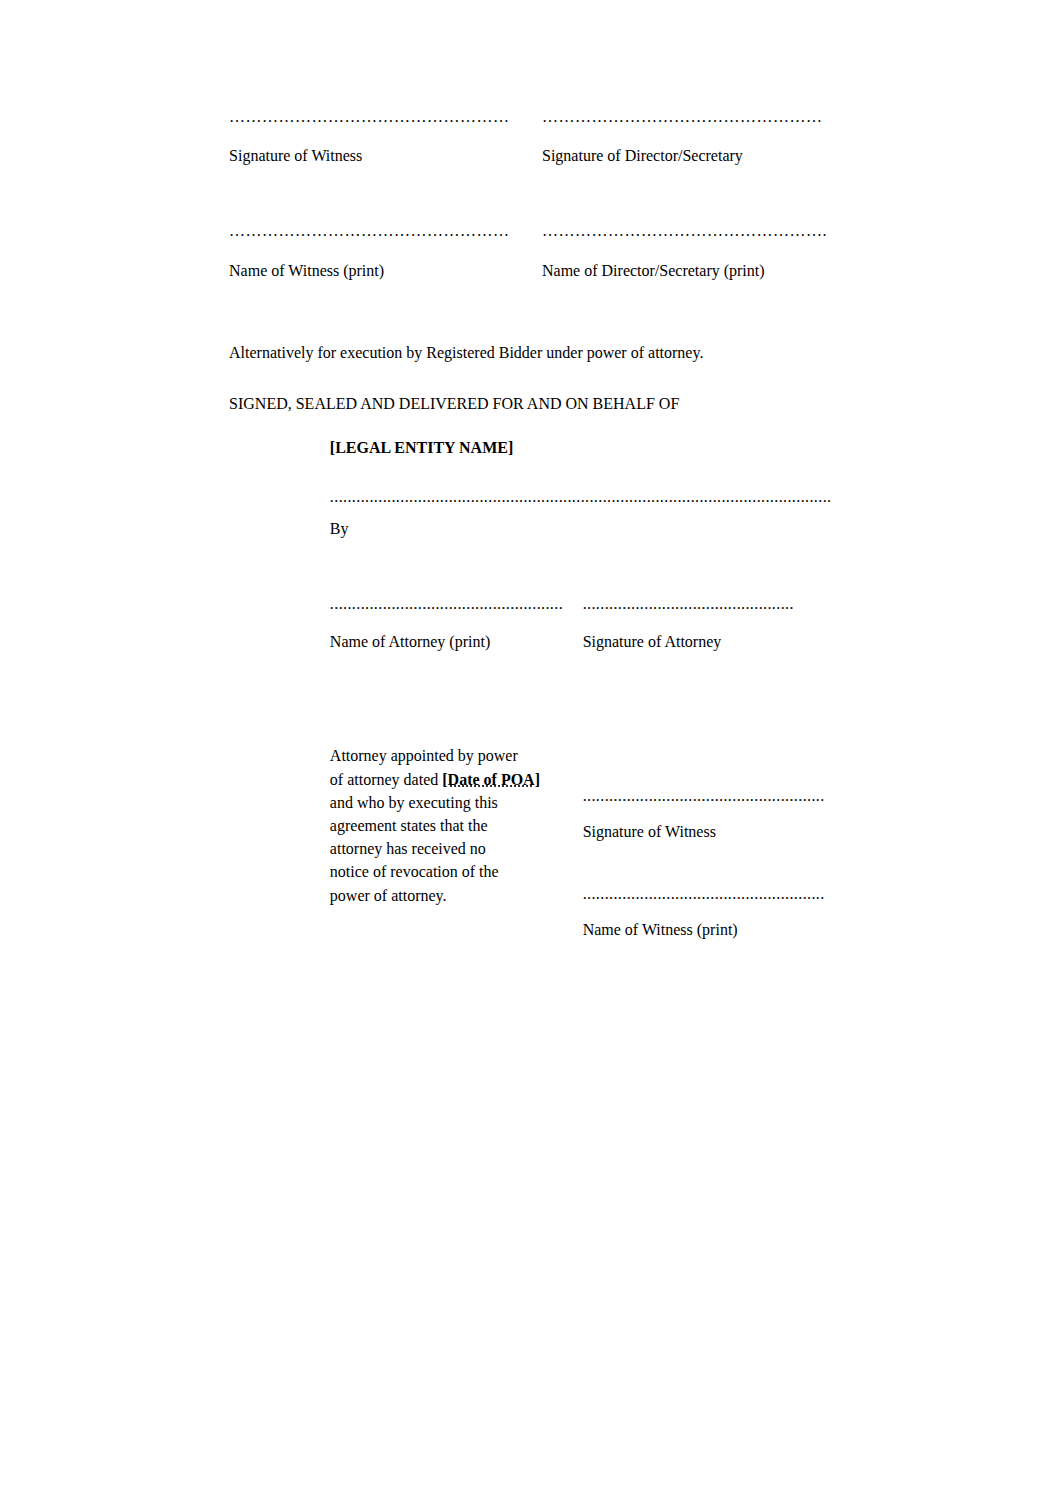| …………………………………………… Signature of Witness | | …………………………………………… Signature of Director/Secretary |
| …………………………………………… Name of Witness (print) | | ……………………………………………. Name of Director/Secretary (print) |
Alternatively for execution by Registered Bidder under power of attorney.
SIGNED, SEALED AND DELIVERED FOR AND ON BEHALF OF
[LEGAL ENTITY NAME]
.........................................................................................................................................
By
| ..................................................... Name of Attorney (print) | ................................................ Signature of Attorney |
| Attorney appointed by power of attorney dated [Date of POA] and who by executing this agreement states that the attorney has received no notice of revocation of the power of attorney. | ....................................................... Signature of Witness ....................................................... Name of Witness (print) |